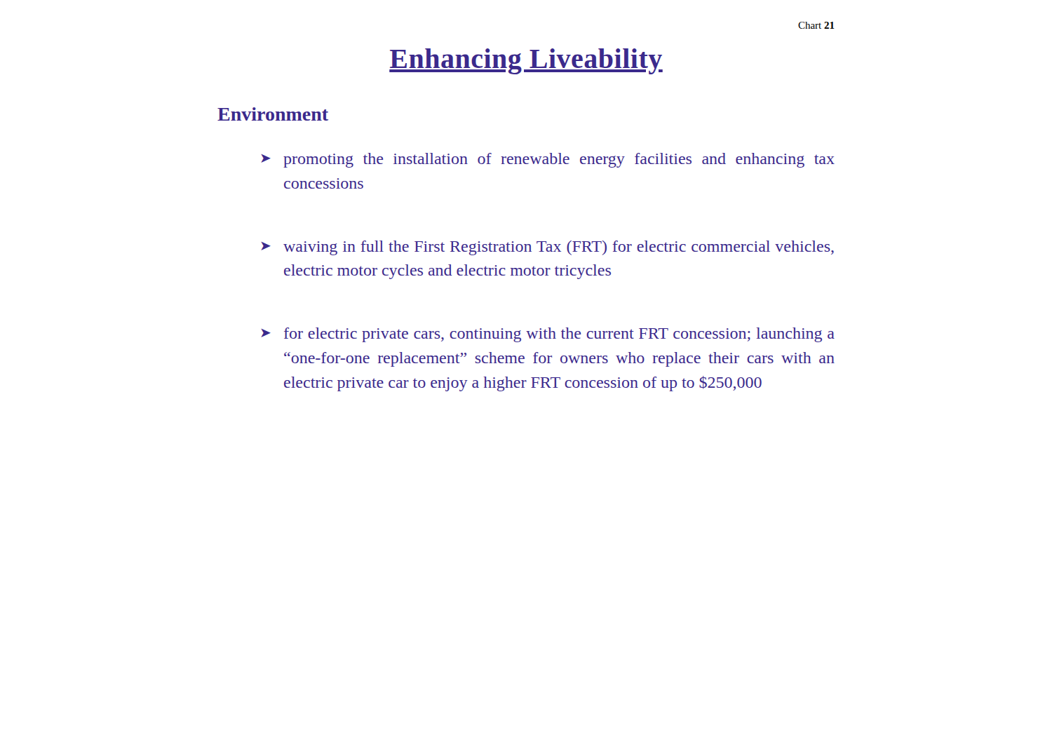Chart 21
Enhancing Liveability
Environment
promoting the installation of renewable energy facilities and enhancing tax concessions
waiving in full the First Registration Tax (FRT) for electric commercial vehicles, electric motor cycles and electric motor tricycles
for electric private cars, continuing with the current FRT concession; launching a “one-for-one replacement” scheme for owners who replace their cars with an electric private car to enjoy a higher FRT concession of up to $250,000